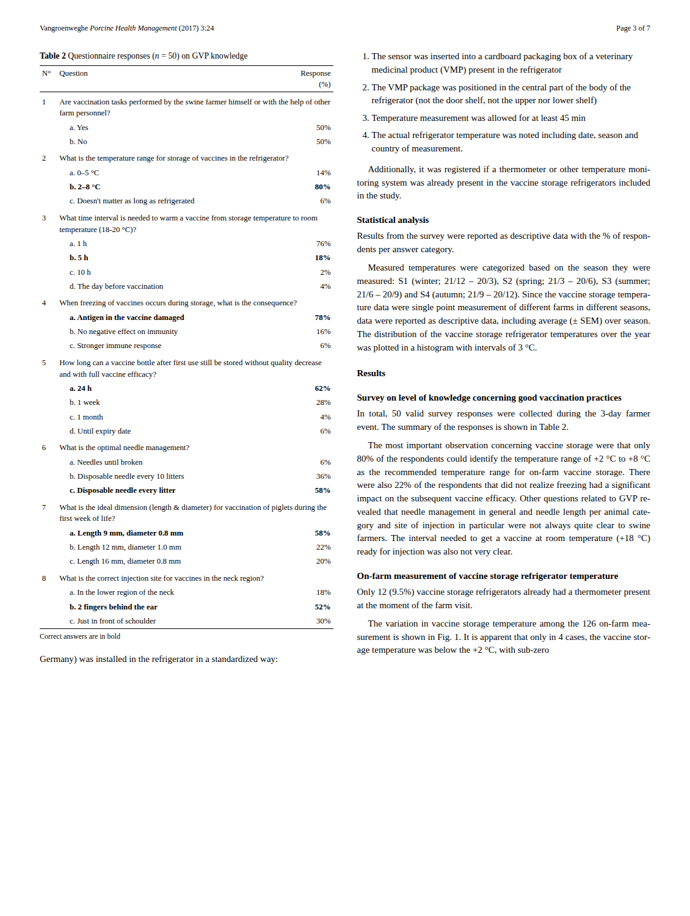Vangroenweghe Porcine Health Management (2017) 3:24 Page 3 of 7
Table 2 Questionnaire responses (n = 50) on GVP knowledge
| N° | Question | Response (%) |
| --- | --- | --- |
| 1 | Are vaccination tasks performed by the swine farmer himself or with the help of other farm personnel? |
| | a. Yes | 50% |
| | b. No | 50% |
| 2 | What is the temperature range for storage of vaccines in the refrigerator? |
| | a. 0–5 °C | 14% |
| | b. 2–8 °C | 80% |
| | c. Doesn't matter as long as refrigerated | 6% |
| 3 | What time interval is needed to warm a vaccine from storage temperature to room temperature (18-20 °C)? |
| | a. 1 h | 76% |
| | b. 5 h | 18% |
| | c. 10 h | 2% |
| | d. The day before vaccination | 4% |
| 4 | When freezing of vaccines occurs during storage, what is the consequence? |
| | a. Antigen in the vaccine damaged | 78% |
| | b. No negative effect on immunity | 16% |
| | c. Stronger immune response | 6% |
| 5 | How long can a vaccine bottle after first use still be stored without quality decrease and with full vaccine efficacy? |
| | a. 24 h | 62% |
| | b. 1 week | 28% |
| | c. 1 month | 4% |
| | d. Until expiry date | 6% |
| 6 | What is the optimal needle management? |
| | a. Needles until broken | 6% |
| | b. Disposable needle every 10 litters | 36% |
| | c. Disposable needle every litter | 58% |
| 7 | What is the ideal dimension (length & diameter) for vaccination of piglets during the first week of life? |
| | a. Length 9 mm, diameter 0.8 mm | 58% |
| | b. Length 12 mm, diameter 1.0 mm | 22% |
| | c. Length 16 mm, diameter 0.8 mm | 20% |
| 8 | What is the correct injection site for vaccines in the neck region? |
| | a. In the lower region of the neck | 18% |
| | b. 2 fingers behind the ear | 52% |
| | c. Just in front of schoulder | 30% |
Correct answers are in bold
Germany) was installed in the refrigerator in a standardized way:
The sensor was inserted into a cardboard packaging box of a veterinary medicinal product (VMP) present in the refrigerator
The VMP package was positioned in the central part of the body of the refrigerator (not the door shelf, not the upper nor lower shelf)
Temperature measurement was allowed for at least 45 min
The actual refrigerator temperature was noted including date, season and country of measurement.
Additionally, it was registered if a thermometer or other temperature monitoring system was already present in the vaccine storage refrigerators included in the study.
Statistical analysis
Results from the survey were reported as descriptive data with the % of respondents per answer category.
Measured temperatures were categorized based on the season they were measured: S1 (winter; 21/12 – 20/3), S2 (spring; 21/3 – 20/6), S3 (summer; 21/6 – 20/9) and S4 (autumn; 21/9 – 20/12). Since the vaccine storage temperature data were single point measurement of different farms in different seasons, data were reported as descriptive data, including average (± SEM) over season. The distribution of the vaccine storage refrigerator temperatures over the year was plotted in a histogram with intervals of 3 °C.
Results
Survey on level of knowledge concerning good vaccination practices
In total, 50 valid survey responses were collected during the 3-day farmer event. The summary of the responses is shown in Table 2.
The most important observation concerning vaccine storage were that only 80% of the respondents could identify the temperature range of +2 °C to +8 °C as the recommended temperature range for on-farm vaccine storage. There were also 22% of the respondents that did not realize freezing had a significant impact on the subsequent vaccine efficacy. Other questions related to GVP revealed that needle management in general and needle length per animal category and site of injection in particular were not always quite clear to swine farmers. The interval needed to get a vaccine at room temperature (+18 °C) ready for injection was also not very clear.
On-farm measurement of vaccine storage refrigerator temperature
Only 12 (9.5%) vaccine storage refrigerators already had a thermometer present at the moment of the farm visit.
The variation in vaccine storage temperature among the 126 on-farm measurement is shown in Fig. 1. It is apparent that only in 4 cases, the vaccine storage temperature was below the +2 °C, with sub-zero